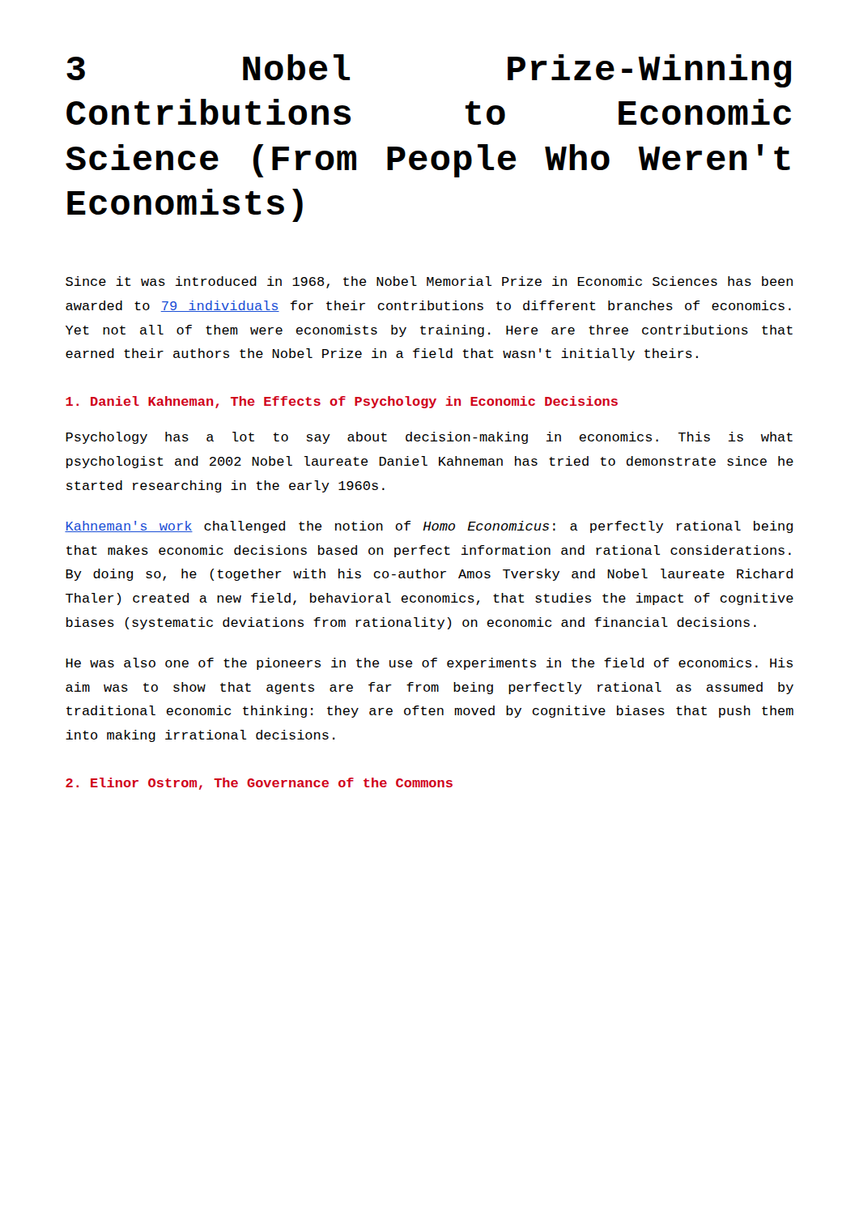3 Nobel Prize-Winning Contributions to Economic Science (From People Who Weren't Economists)
Since it was introduced in 1968, the Nobel Memorial Prize in Economic Sciences has been awarded to 79 individuals for their contributions to different branches of economics. Yet not all of them were economists by training. Here are three contributions that earned their authors the Nobel Prize in a field that wasn't initially theirs.
1. Daniel Kahneman, The Effects of Psychology in Economic Decisions
Psychology has a lot to say about decision-making in economics. This is what psychologist and 2002 Nobel laureate Daniel Kahneman has tried to demonstrate since he started researching in the early 1960s.
Kahneman's work challenged the notion of Homo Economicus: a perfectly rational being that makes economic decisions based on perfect information and rational considerations. By doing so, he (together with his co-author Amos Tversky and Nobel laureate Richard Thaler) created a new field, behavioral economics, that studies the impact of cognitive biases (systematic deviations from rationality) on economic and financial decisions.
He was also one of the pioneers in the use of experiments in the field of economics. His aim was to show that agents are far from being perfectly rational as assumed by traditional economic thinking: they are often moved by cognitive biases that push them into making irrational decisions.
2. Elinor Ostrom, The Governance of the Commons